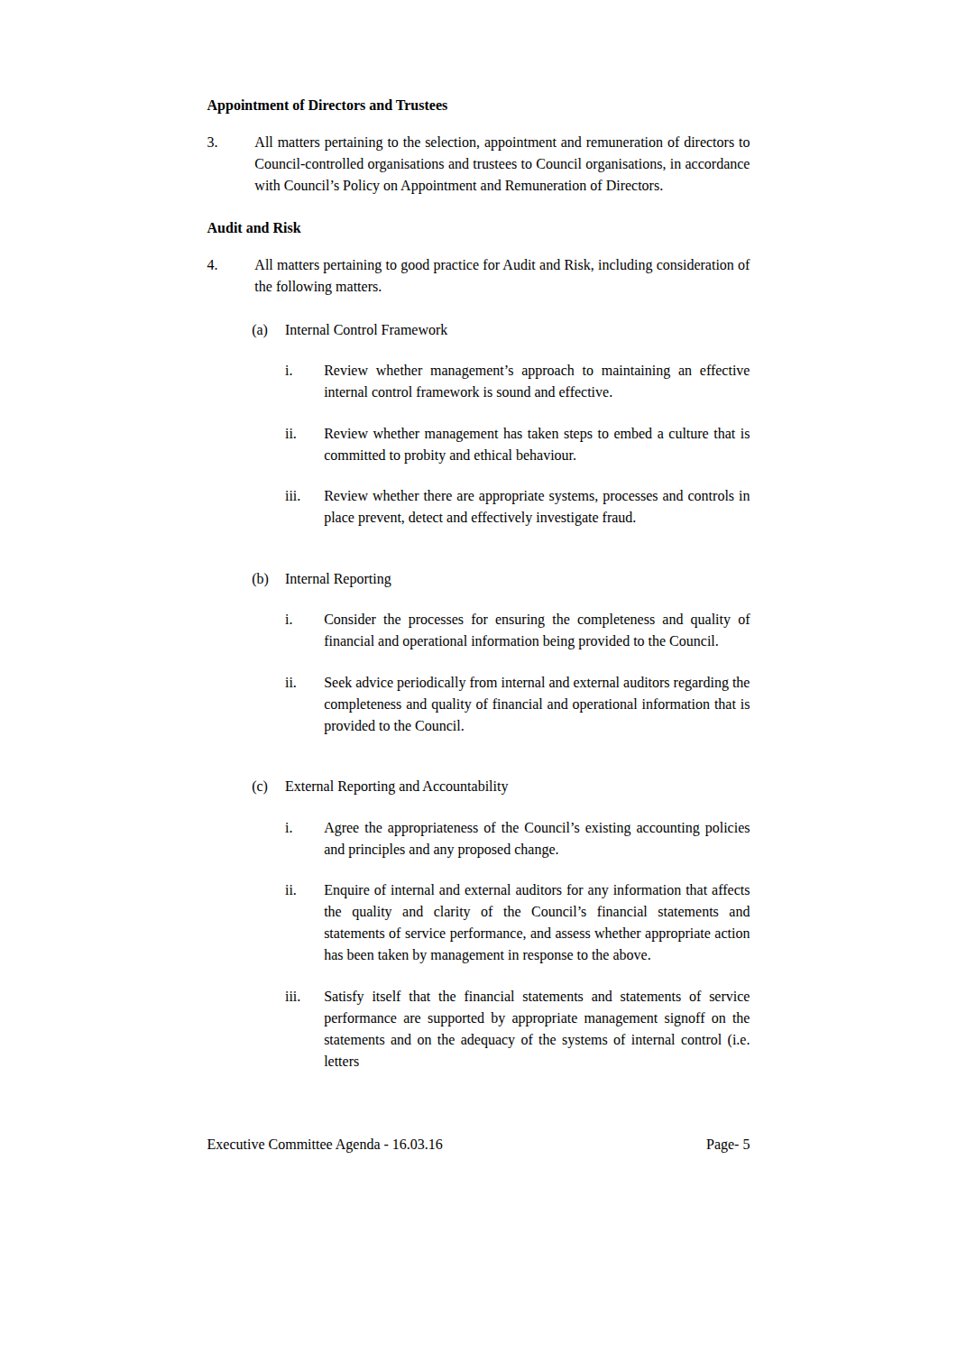Appointment of Directors and Trustees
3.
All matters pertaining to the selection, appointment and remuneration of directors to Council-controlled organisations and trustees to Council organisations, in accordance with Council’s Policy on Appointment and Remuneration of Directors.
Audit and Risk
4.
All matters pertaining to good practice for Audit and Risk, including consideration of the following matters.
(a)
Internal Control Framework
i.
Review whether management’s approach to maintaining an effective internal control framework is sound and effective.
ii.
Review whether management has taken steps to embed a culture that is committed to probity and ethical behaviour.
iii.
Review whether there are appropriate systems, processes and controls in place prevent, detect and effectively investigate fraud.
(b)
Internal Reporting
i.
Consider the processes for ensuring the completeness and quality of financial and operational information being provided to the Council.
ii.
Seek advice periodically from internal and external auditors regarding the completeness and quality of financial and operational information that is provided to the Council.
(c)
External Reporting and Accountability
i.
Agree the appropriateness of the Council’s existing accounting policies and principles and any proposed change.
ii.
Enquire of internal and external auditors for any information that affects the quality and clarity of the Council’s financial statements and statements of service performance, and assess whether appropriate action has been taken by management in response to the above.
iii.
Satisfy itself that the financial statements and statements of service performance are supported by appropriate management signoff on the statements and on the adequacy of the systems of internal control (i.e. letters
Executive Committee Agenda - 16.03.16
Page- 5